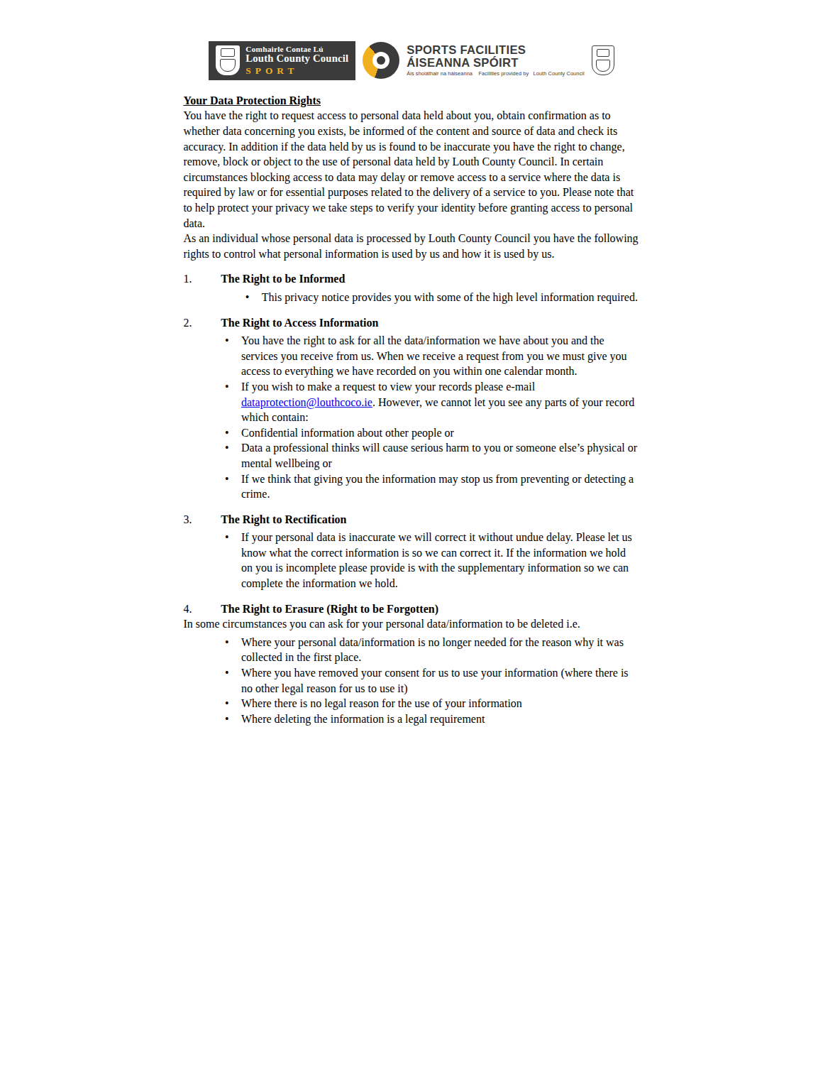Comhairle Contae Lú
Louth County Council
SPORT
SPORTS FACILITIES
ÁISEANNA SPÓIRT
Áis sholáthair na háiseanna Facilities provided by Louth County Council
Your Data Protection Rights
You have the right to request access to personal data held about you, obtain confirmation as to whether data concerning you exists, be informed of the content and source of data and check its accuracy. In addition if the data held by us is found to be inaccurate you have the right to change, remove, block or object to the use of personal data held by Louth County Council. In certain circumstances blocking access to data may delay or remove access to a service where the data is required by law or for essential purposes related to the delivery of a service to you. Please note that to help protect your privacy we take steps to verify your identity before granting access to personal data.
As an individual whose personal data is processed by Louth County Council you have the following rights to control what personal information is used by us and how it is used by us.
1. The Right to be Informed
This privacy notice provides you with some of the high level information required.
2. The Right to Access Information
You have the right to ask for all the data/information we have about you and the services you receive from us. When we receive a request from you we must give you access to everything we have recorded on you within one calendar month.
If you wish to make a request to view your records please e-mail dataprotection@louthcoco.ie. However, we cannot let you see any parts of your record which contain:
Confidential information about other people or
Data a professional thinks will cause serious harm to you or someone else’s physical or mental wellbeing or
If we think that giving you the information may stop us from preventing or detecting a crime.
3. The Right to Rectification
If your personal data is inaccurate we will correct it without undue delay. Please let us know what the correct information is so we can correct it. If the information we hold on you is incomplete please provide is with the supplementary information so we can complete the information we hold.
4. The Right to Erasure (Right to be Forgotten)
In some circumstances you can ask for your personal data/information to be deleted i.e.
Where your personal data/information is no longer needed for the reason why it was collected in the first place.
Where you have removed your consent for us to use your information (where there is no other legal reason for us to use it)
Where there is no legal reason for the use of your information
Where deleting the information is a legal requirement